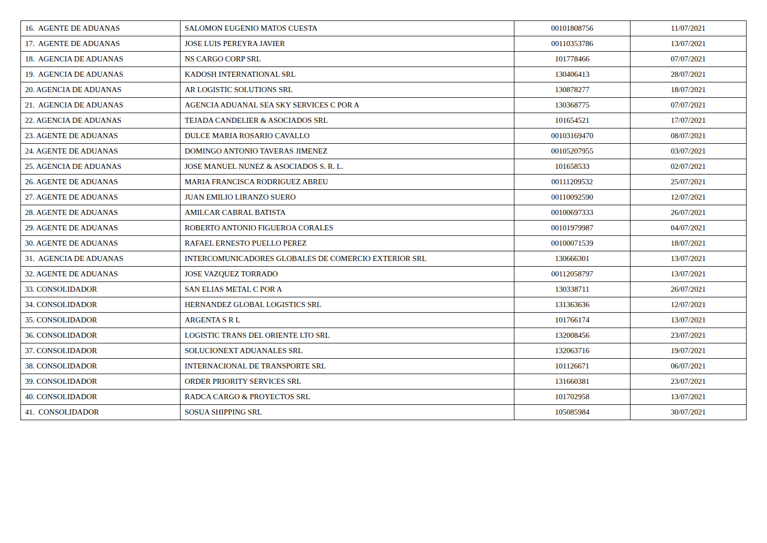| 16. AGENTE DE ADUANAS | SALOMON EUGENIO MATOS CUESTA | 00101808756 | 11/07/2021 |
| 17. AGENTE DE ADUANAS | JOSE LUIS PEREYRA JAVIER | 00110353786 | 13/07/2021 |
| 18. AGENCIA DE ADUANAS | NS CARGO CORP SRL | 101778466 | 07/07/2021 |
| 19. AGENCIA DE ADUANAS | KADOSH INTERNATIONAL SRL | 130406413 | 28/07/2021 |
| 20. AGENCIA DE ADUANAS | AR LOGISTIC SOLUTIONS SRL | 130878277 | 18/07/2021 |
| 21. AGENCIA DE ADUANAS | AGENCIA ADUANAL SEA SKY SERVICES C POR A | 130368775 | 07/07/2021 |
| 22. AGENCIA DE ADUANAS | TEJADA CANDELIER & ASOCIADOS SRL | 101654521 | 17/07/2021 |
| 23. AGENTE DE ADUANAS | DULCE MARIA ROSARIO CAVALLO | 00103169470 | 08/07/2021 |
| 24. AGENTE DE ADUANAS | DOMINGO ANTONIO TAVERAS JIMENEZ | 00105207955 | 03/07/2021 |
| 25. AGENCIA DE ADUANAS | JOSE MANUEL NUNEZ & ASOCIADOS S. R. L. | 101658533 | 02/07/2021 |
| 26. AGENTE DE ADUANAS | MARIA FRANCISCA RODRIGUEZ ABREU | 00111209532 | 25/07/2021 |
| 27. AGENTE DE ADUANAS | JUAN EMILIO LIRANZO SUERO | 00110092590 | 12/07/2021 |
| 28. AGENTE DE ADUANAS | AMILCAR CABRAL BATISTA | 00100697333 | 26/07/2021 |
| 29. AGENTE DE ADUANAS | ROBERTO ANTONIO FIGUEROA CORALES | 00101979987 | 04/07/2021 |
| 30. AGENTE DE ADUANAS | RAFAEL ERNESTO PUELLO PEREZ | 00100071539 | 18/07/2021 |
| 31. AGENCIA DE ADUANAS | INTERCOMUNICADORES GLOBALES DE COMERCIO EXTERIOR SRL | 130666301 | 13/07/2021 |
| 32. AGENTE DE ADUANAS | JOSE VAZQUEZ TORRADO | 00112058797 | 13/07/2021 |
| 33. CONSOLIDADOR | SAN ELIAS METAL C POR A | 130338711 | 26/07/2021 |
| 34. CONSOLIDADOR | HERNANDEZ GLOBAL LOGISTICS SRL | 131363636 | 12/07/2021 |
| 35. CONSOLIDADOR | ARGENTA S R L | 101766174 | 13/07/2021 |
| 36. CONSOLIDADOR | LOGISTIC TRANS DEL ORIENTE LTO SRL | 132008456 | 23/07/2021 |
| 37. CONSOLIDADOR | SOLUCIONEXT ADUANALES SRL | 132063716 | 19/07/2021 |
| 38. CONSOLIDADOR | INTERNACIONAL DE TRANSPORTE SRL | 101126671 | 06/07/2021 |
| 39. CONSOLIDADOR | ORDER PRIORITY SERVICES SRL | 131660381 | 23/07/2021 |
| 40. CONSOLIDADOR | RADCA CARGO & PROYECTOS SRL | 101702958 | 13/07/2021 |
| 41. CONSOLIDADOR | SOSUA SHIPPING SRL | 105085984 | 30/07/2021 |